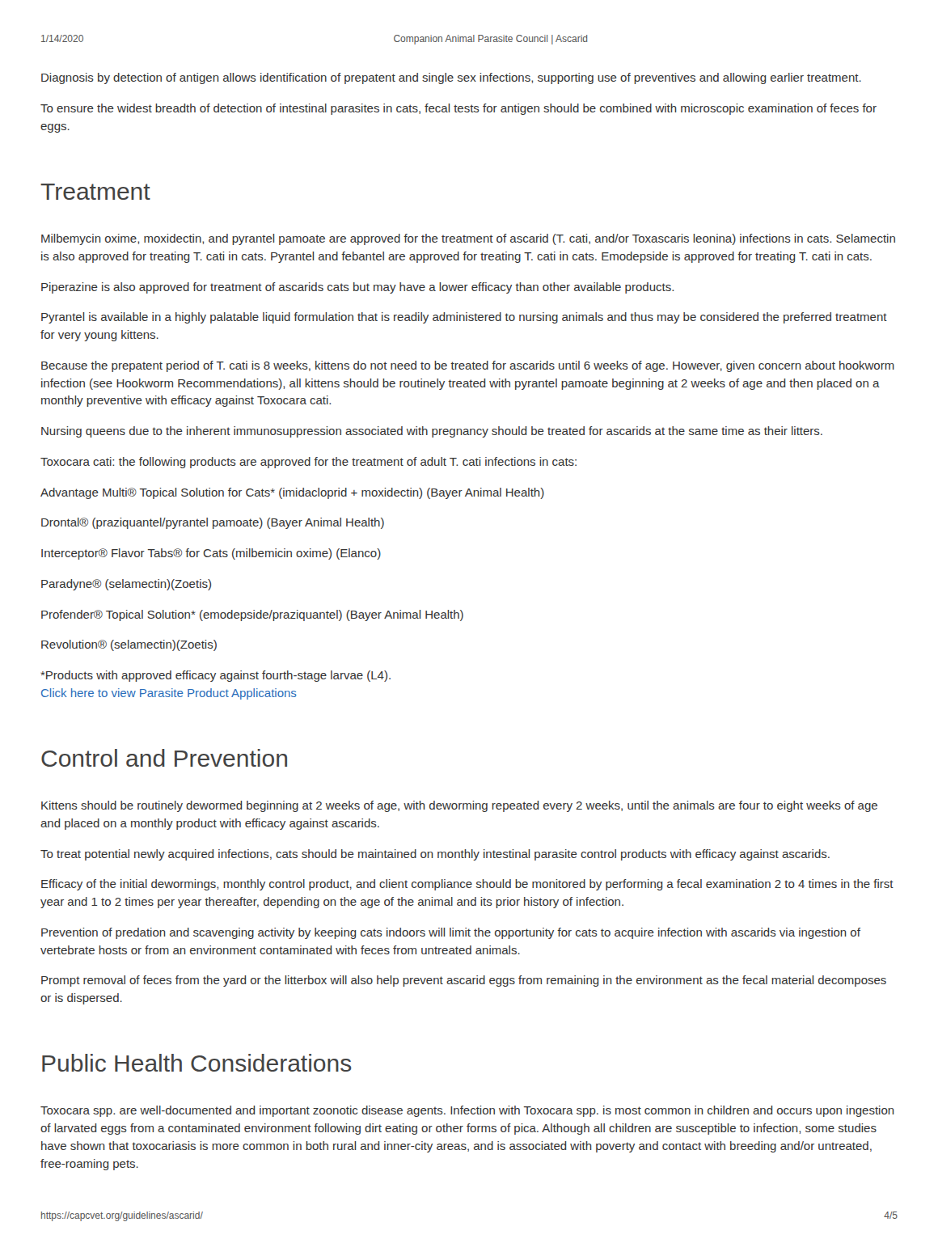1/14/2020 Companion Animal Parasite Council | Ascarid
Diagnosis by detection of antigen allows identification of prepatent and single sex infections, supporting use of preventives and allowing earlier treatment.
To ensure the widest breadth of detection of intestinal parasites in cats, fecal tests for antigen should be combined with microscopic examination of feces for eggs.
Treatment
Milbemycin oxime, moxidectin, and pyrantel pamoate are approved for the treatment of ascarid (T. cati, and/or Toxascaris leonina) infections in cats. Selamectin is also approved for treating T. cati in cats. Pyrantel and febantel are approved for treating T. cati in cats. Emodepside is approved for treating T. cati in cats.
Piperazine is also approved for treatment of ascarids cats but may have a lower efficacy than other available products.
Pyrantel is available in a highly palatable liquid formulation that is readily administered to nursing animals and thus may be considered the preferred treatment for very young kittens.
Because the prepatent period of T. cati is 8 weeks, kittens do not need to be treated for ascarids until 6 weeks of age. However, given concern about hookworm infection (see Hookworm Recommendations), all kittens should be routinely treated with pyrantel pamoate beginning at 2 weeks of age and then placed on a monthly preventive with efficacy against Toxocara cati.
Nursing queens due to the inherent immunosuppression associated with pregnancy should be treated for ascarids at the same time as their litters.
Toxocara cati: the following products are approved for the treatment of adult T. cati infections in cats:
Advantage Multi® Topical Solution for Cats* (imidacloprid + moxidectin) (Bayer Animal Health)
Drontal® (praziquantel/pyrantel pamoate) (Bayer Animal Health)
Interceptor® Flavor Tabs® for Cats (milbemicin oxime) (Elanco)
Paradyne® (selamectin)(Zoetis)
Profender® Topical Solution* (emodepside/praziquantel) (Bayer Animal Health)
Revolution® (selamectin)(Zoetis)
*Products with approved efficacy against fourth-stage larvae (L4).
Click here to view Parasite Product Applications
Control and Prevention
Kittens should be routinely dewormed beginning at 2 weeks of age, with deworming repeated every 2 weeks, until the animals are four to eight weeks of age and placed on a monthly product with efficacy against ascarids.
To treat potential newly acquired infections, cats should be maintained on monthly intestinal parasite control products with efficacy against ascarids.
Efficacy of the initial dewormings, monthly control product, and client compliance should be monitored by performing a fecal examination 2 to 4 times in the first year and 1 to 2 times per year thereafter, depending on the age of the animal and its prior history of infection.
Prevention of predation and scavenging activity by keeping cats indoors will limit the opportunity for cats to acquire infection with ascarids via ingestion of vertebrate hosts or from an environment contaminated with feces from untreated animals.
Prompt removal of feces from the yard or the litterbox will also help prevent ascarid eggs from remaining in the environment as the fecal material decomposes or is dispersed.
Public Health Considerations
Toxocara spp. are well-documented and important zoonotic disease agents. Infection with Toxocara spp. is most common in children and occurs upon ingestion of larvated eggs from a contaminated environment following dirt eating or other forms of pica. Although all children are susceptible to infection, some studies have shown that toxocariasis is more common in both rural and inner-city areas, and is associated with poverty and contact with breeding and/or untreated, free-roaming pets.
https://capcvet.org/guidelines/ascarid/ 4/5